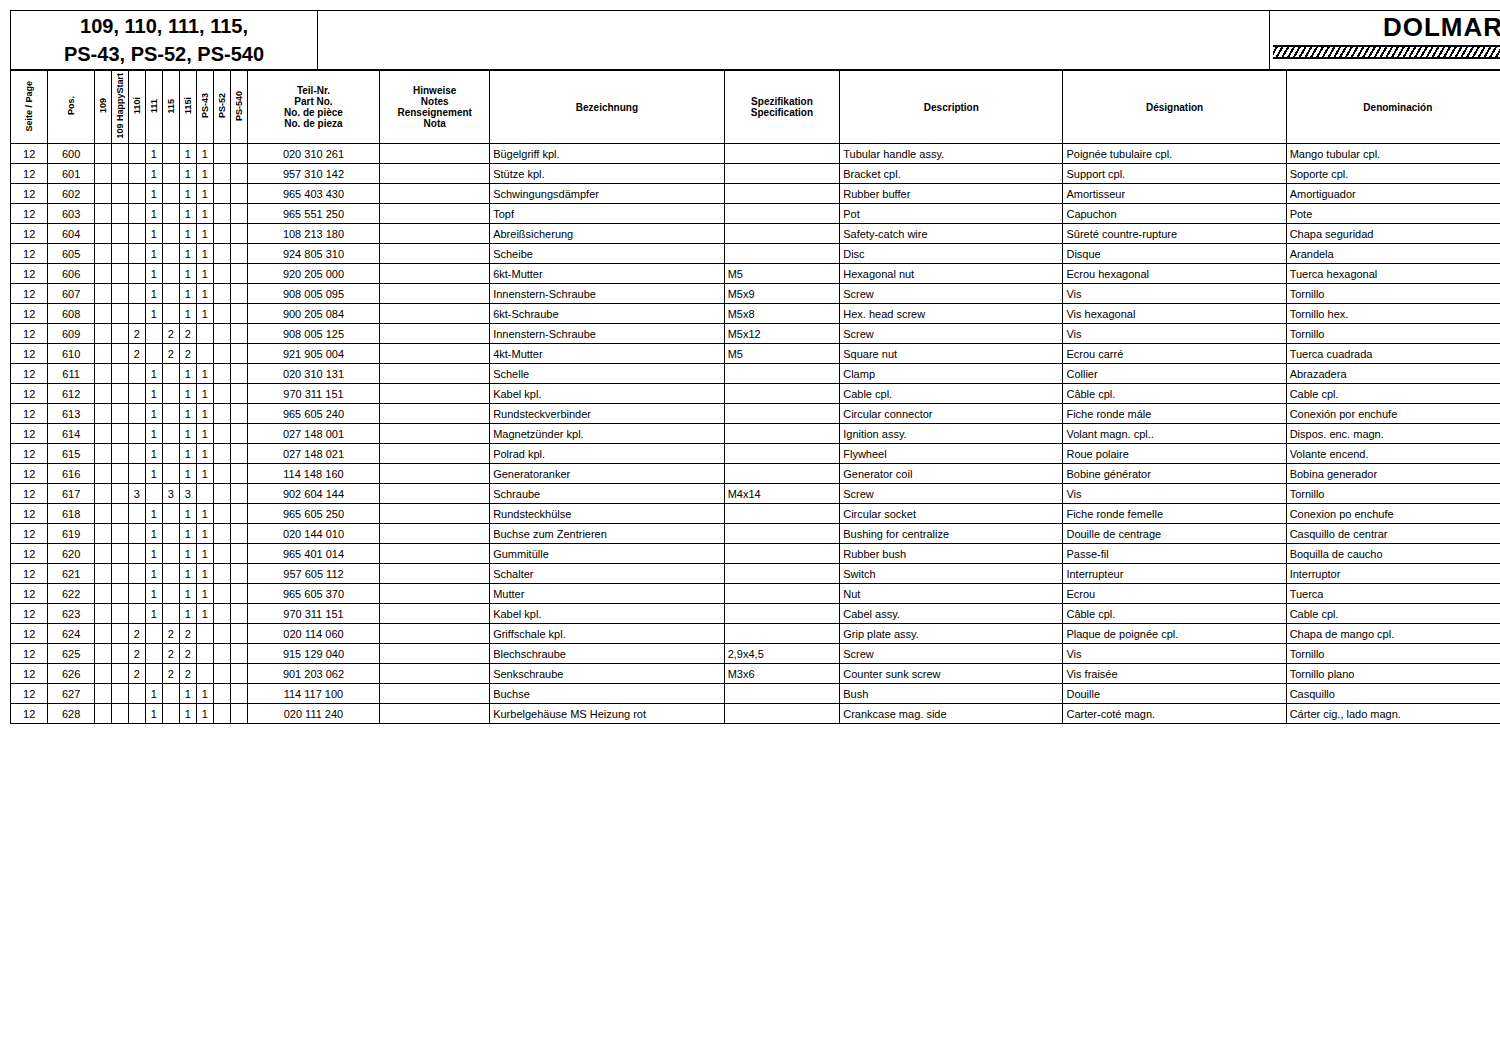| 109, 110, 111, 115, PS-43, PS-52, PS-540 | | DOLMAR |
| Seite / Page | Pos. | 109 | 109 HappyStart | 110i | 111 | 115 | 115i | PS-43 | PS-52 | PS-540 | Teil-Nr. Part No. No. de pièce No. de pieza | Hinweise Notes Renseignement Nota | Bezeichnung | Spezifikation Specification | Description | Désignation | Denominación |
| --- | --- | --- | --- | --- | --- | --- | --- | --- | --- | --- | --- | --- | --- | --- | --- | --- | --- |
| 12 | 600 | | | | 1 | | 1 | 1 | | | 020 310 261 | | Bügelgriff kpl. | | Tubular handle assy. | Poignée tubulaire cpl. | Mango tubular cpl. |
| 12 | 601 | | | | 1 | | 1 | 1 | | | 957 310 142 | | Stütze kpl. | | Bracket cpl. | Support cpl. | Soporte cpl. |
| 12 | 602 | | | | 1 | | 1 | 1 | | | 965 403 430 | | Schwingungsdämpfer | | Rubber buffer | Amortisseur | Amortiguador |
| 12 | 603 | | | | 1 | | 1 | 1 | | | 965 551 250 | | Topf | | Pot | Capuchon | Pote |
| 12 | 604 | | | | 1 | | 1 | 1 | | | 108 213 180 | | Abreißsicherung | | Safety-catch wire | Sûreté countre-rupture | Chapa seguridad |
| 12 | 605 | | | | 1 | | 1 | 1 | | | 924 805 310 | | Scheibe | | Disc | Disque | Arandela |
| 12 | 606 | | | | 1 | | 1 | 1 | | | 920 205 000 | | 6kt-Mutter | M5 | Hexagonal nut | Ecrou hexagonal | Tuerca hexagonal |
| 12 | 607 | | | | 1 | | 1 | 1 | | | 908 005 095 | | Innenstern-Schraube | M5x9 | Screw | Vis | Tornillo |
| 12 | 608 | | | | 1 | | 1 | 1 | | | 900 205 084 | | 6kt-Schraube | M5x8 | Hex. head screw | Vis hexagonal | Tornillo hex. |
| 12 | 609 | | | 2 | | 2 | 2 | | | | 908 005 125 | | Innenstern-Schraube | M5x12 | Screw | Vis | Tornillo |
| 12 | 610 | | | 2 | | 2 | 2 | | | | 921 905 004 | | 4kt-Mutter | M5 | Square nut | Ecrou carré | Tuerca cuadrada |
| 12 | 611 | | | | 1 | | 1 | 1 | | | 020 310 131 | | Schelle | | Clamp | Collier | Abrazadera |
| 12 | 612 | | | | 1 | | 1 | 1 | | | 970 311 151 | | Kabel kpl. | | Cable cpl. | Câble cpl. | Cable cpl. |
| 12 | 613 | | | | 1 | | 1 | 1 | | | 965 605 240 | | Rundsteckverbinder | | Circular connector | Fiche ronde mále | Conexión por enchufe |
| 12 | 614 | | | | 1 | | 1 | 1 | | | 027 148 001 | | Magnetzünder kpl. | | Ignition assy. | Volant magn. cpl.. | Dispos. enc. magn. |
| 12 | 615 | | | | 1 | | 1 | 1 | | | 027 148 021 | | Polrad kpl. | | Flywheel | Roue polaire | Volante encend. |
| 12 | 616 | | | | 1 | | 1 | 1 | | | 114 148 160 | | Generatoranker | | Generator coil | Bobine générator | Bobina generador |
| 12 | 617 | | | 3 | | 3 | 3 | | | | 902 604 144 | | Schraube | M4x14 | Screw | Vis | Tornillo |
| 12 | 618 | | | | 1 | | 1 | 1 | | | 965 605 250 | | Rundsteckhülse | | Circular socket | Fiche ronde femelle | Conexion po enchufe |
| 12 | 619 | | | | 1 | | 1 | 1 | | | 020 144 010 | | Buchse zum Zentrieren | | Bushing for centralize | Douille de centrage | Casquillo de centrar |
| 12 | 620 | | | | 1 | | 1 | 1 | | | 965 401 014 | | Gummitülle | | Rubber bush | Passe-fil | Boquilla de caucho |
| 12 | 621 | | | | 1 | | 1 | 1 | | | 957 605 112 | | Schalter | | Switch | Interrupteur | Interruptor |
| 12 | 622 | | | | 1 | | 1 | 1 | | | 965 605 370 | | Mutter | | Nut | Ecrou | Tuerca |
| 12 | 623 | | | | 1 | | 1 | 1 | | | 970 311 151 | | Kabel kpl. | | Cabel assy. | Câble cpl. | Cable cpl. |
| 12 | 624 | | | 2 | | 2 | 2 | | | | 020 114 060 | | Griffschale kpl. | | Grip plate assy. | Plaque de poignée cpl. | Chapa de mango cpl. |
| 12 | 625 | | | 2 | | 2 | 2 | | | | 915 129 040 | | Blechschraube | 2,9x4,5 | Screw | Vis | Tornillo |
| 12 | 626 | | | 2 | | 2 | 2 | | | | 901 203 062 | | Senkschraube | M3x6 | Counter sunk screw | Vis fraisée | Tornillo plano |
| 12 | 627 | | | | 1 | | 1 | 1 | | | 114 117 100 | | Buchse | | Bush | Douille | Casquillo |
| 12 | 628 | | | | 1 | | 1 | 1 | | | 020 111 240 | | Kurbelgehäuse MS Heizung rot | | Crankcase mag. side | Carter-coté magn. | Cárter cig., lado magn. |